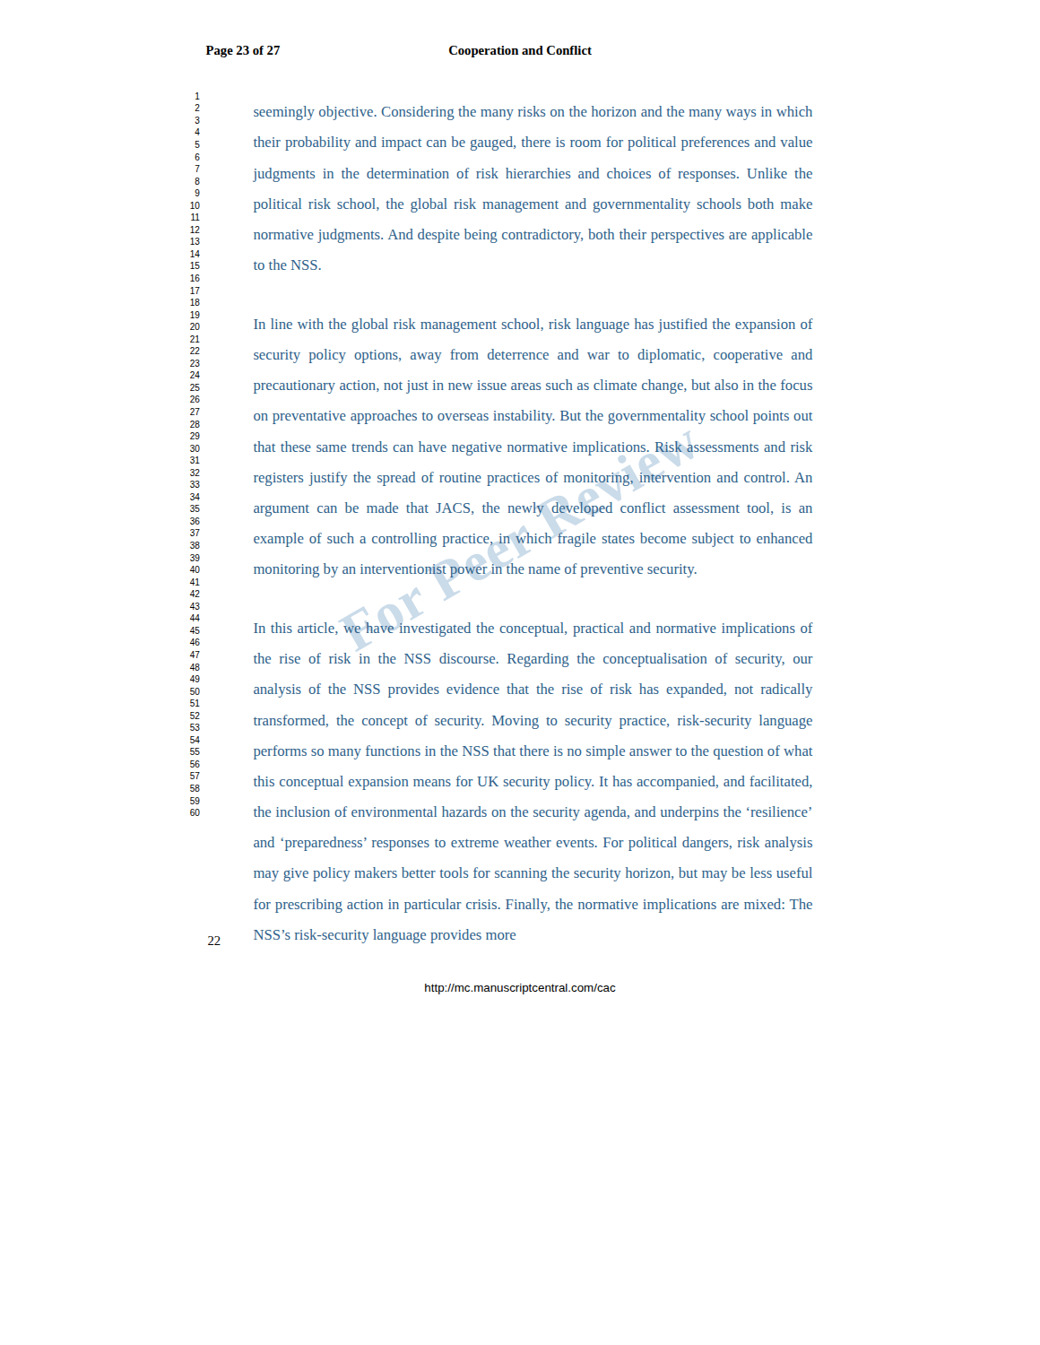Page 23 of 27
Cooperation and Conflict
1
2
3
4
5
6
7
8
9
10
11
12
13
14
15
16
17
18
19
20
21
22
23
24
25
26
27
28
29
30
31
32
33
34
35
36
37
38
39
40
41
42
43
44
45
46
47
48
49
50
51
52
53
54
55
56
57
58
59
60
For Peer Review
seemingly objective. Considering the many risks on the horizon and the many ways in which their probability and impact can be gauged, there is room for political preferences and value judgments in the determination of risk hierarchies and choices of responses. Unlike the political risk school, the global risk management and governmentality schools both make normative judgments. And despite being contradictory, both their perspectives are applicable to the NSS.
In line with the global risk management school, risk language has justified the expansion of security policy options, away from deterrence and war to diplomatic, cooperative and precautionary action, not just in new issue areas such as climate change, but also in the focus on preventative approaches to overseas instability. But the governmentality school points out that these same trends can have negative normative implications. Risk assessments and risk registers justify the spread of routine practices of monitoring, intervention and control. An argument can be made that JACS, the newly developed conflict assessment tool, is an example of such a controlling practice, in which fragile states become subject to enhanced monitoring by an interventionist power in the name of preventive security.
In this article, we have investigated the conceptual, practical and normative implications of the rise of risk in the NSS discourse. Regarding the conceptualisation of security, our analysis of the NSS provides evidence that the rise of risk has expanded, not radically transformed, the concept of security. Moving to security practice, risk-security language performs so many functions in the NSS that there is no simple answer to the question of what this conceptual expansion means for UK security policy. It has accompanied, and facilitated, the inclusion of environmental hazards on the security agenda, and underpins the ‘resilience’ and ‘preparedness’ responses to extreme weather events. For political dangers, risk analysis may give policy makers better tools for scanning the security horizon, but may be less useful for prescribing action in particular crisis. Finally, the normative implications are mixed: The NSS’s risk-security language provides more
22
http://mc.manuscriptcentral.com/cac